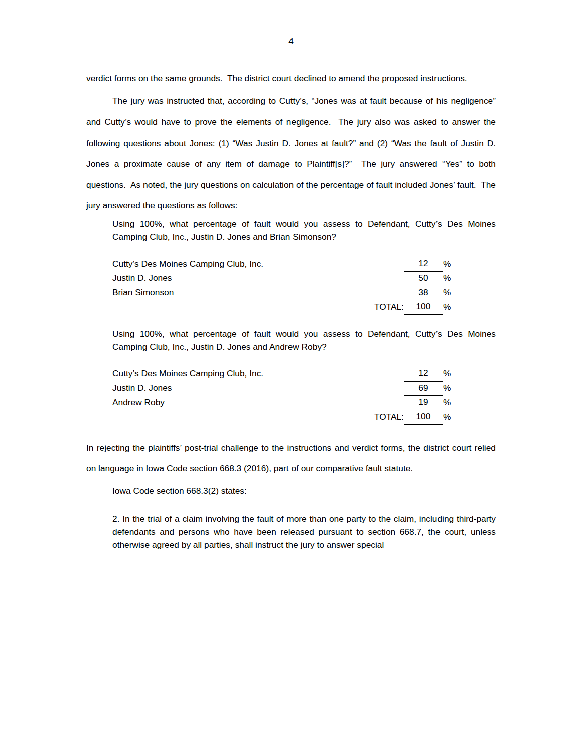4
verdict forms on the same grounds. The district court declined to amend the proposed instructions.
The jury was instructed that, according to Cutty’s, “Jones was at fault because of his negligence” and Cutty’s would have to prove the elements of negligence. The jury also was asked to answer the following questions about Jones: (1) “Was Justin D. Jones at fault?” and (2) “Was the fault of Justin D. Jones a proximate cause of any item of damage to Plaintiff[s]?” The jury answered “Yes” to both questions. As noted, the jury questions on calculation of the percentage of fault included Jones’ fault. The jury answered the questions as follows:
Using 100%, what percentage of fault would you assess to Defendant, Cutty’s Des Moines Camping Club, Inc., Justin D. Jones and Brian Simonson?
| Cutty’s Des Moines Camping Club, Inc. | 12 | % |
| Justin D. Jones | 50 | % |
| Brian Simonson | 38 | % |
| TOTAL: | 100 | % |
Using 100%, what percentage of fault would you assess to Defendant, Cutty’s Des Moines Camping Club, Inc., Justin D. Jones and Andrew Roby?
| Cutty’s Des Moines Camping Club, Inc. | 12 | % |
| Justin D. Jones | 69 | % |
| Andrew Roby | 19 | % |
| TOTAL: | 100 | % |
In rejecting the plaintiffs’ post-trial challenge to the instructions and verdict forms, the district court relied on language in Iowa Code section 668.3 (2016), part of our comparative fault statute.
Iowa Code section 668.3(2) states:
2. In the trial of a claim involving the fault of more than one party to the claim, including third-party defendants and persons who have been released pursuant to section 668.7, the court, unless otherwise agreed by all parties, shall instruct the jury to answer special